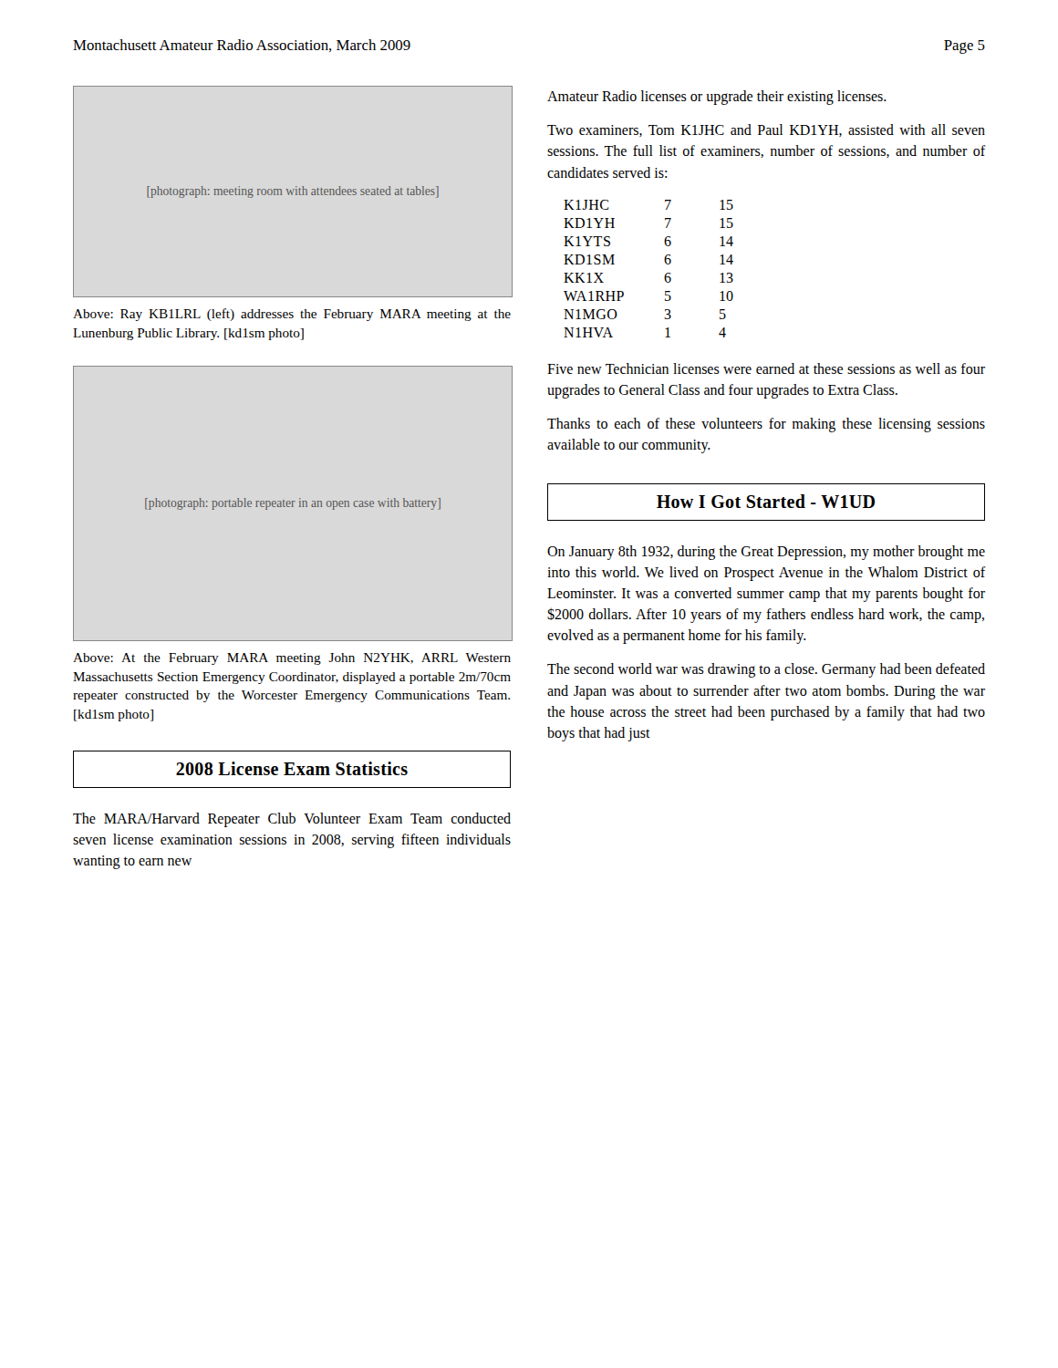Montachusett Amateur Radio Association, March 2009 Page 5
[photograph: meeting room with attendees seated at tables]
Above: Ray KB1LRL (left) addresses the February MARA meeting at the Lunenburg Public Library. [kd1sm photo]
[photograph: portable repeater in an open case with battery]
Above: At the February MARA meeting John N2YHK, ARRL Western Massachusetts Section Emergency Coordinator, displayed a portable 2m/70cm repeater constructed by the Worcester Emergency Communications Team. [kd1sm photo]
2008 License Exam Statistics
The MARA/Harvard Repeater Club Volunteer Exam Team conducted seven license examination sessions in 2008, serving fifteen individuals wanting to earn new
Amateur Radio licenses or upgrade their existing licenses.
Two examiners, Tom K1JHC and Paul KD1YH, assisted with all seven sessions. The full list of examiners, number of sessions, and number of candidates served is:
| K1JHC | 7 | 15 |
| KD1YH | 7 | 15 |
| K1YTS | 6 | 14 |
| KD1SM | 6 | 14 |
| KK1X | 6 | 13 |
| WA1RHP | 5 | 10 |
| N1MGO | 3 | 5 |
| N1HVA | 1 | 4 |
Five new Technician licenses were earned at these sessions as well as four upgrades to General Class and four upgrades to Extra Class.
Thanks to each of these volunteers for making these licensing sessions available to our community.
How I Got Started - W1UD
On January 8th 1932, during the Great Depression, my mother brought me into this world. We lived on Prospect Avenue in the Whalom District of Leominster. It was a converted summer camp that my parents bought for $2000 dollars. After 10 years of my fathers endless hard work, the camp, evolved as a permanent home for his family.
The second world war was drawing to a close. Germany had been defeated and Japan was about to surrender after two atom bombs. During the war the house across the street had been purchased by a family that had two boys that had just